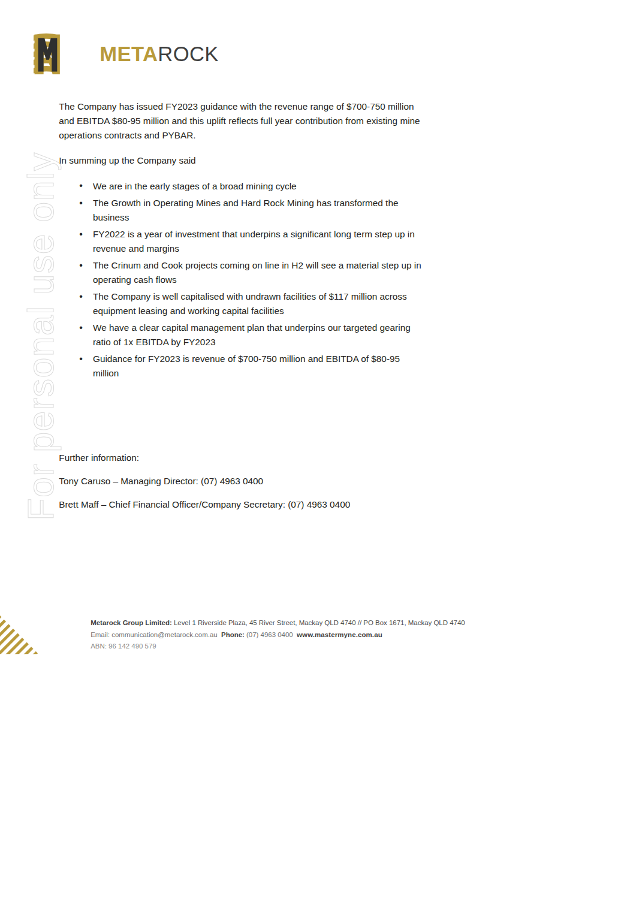For personal use only
META ROCK
The Company has issued FY2023 guidance with the revenue range of $700-750 million and EBITDA $80-95 million and this uplift reflects full year contribution from existing mine operations contracts and PYBAR.
In summing up the Company said
We are in the early stages of a broad mining cycle
The Growth in Operating Mines and Hard Rock Mining has transformed the business
FY2022 is a year of investment that underpins a significant long term step up in revenue and margins
The Crinum and Cook projects coming on line in H2 will see a material step up in operating cash flows
The Company is well capitalised with undrawn facilities of $117 million across equipment leasing and working capital facilities
We have a clear capital management plan that underpins our targeted gearing ratio of 1x EBITDA by FY2023
Guidance for FY2023 is revenue of $700-750 million and EBITDA of $80-95 million
Further information:
Tony Caruso – Managing Director: (07) 4963 0400
Brett Maff – Chief Financial Officer/Company Secretary: (07) 4963 0400
Metarock Group Limited: Level 1 Riverside Plaza, 45 River Street, Mackay QLD 4740 // PO Box 1671, Mackay QLD 4740
Email: communication@metarock.com.au Phone: (07) 4963 0400 www.mastermyne.com.au
ABN: 96 142 490 579